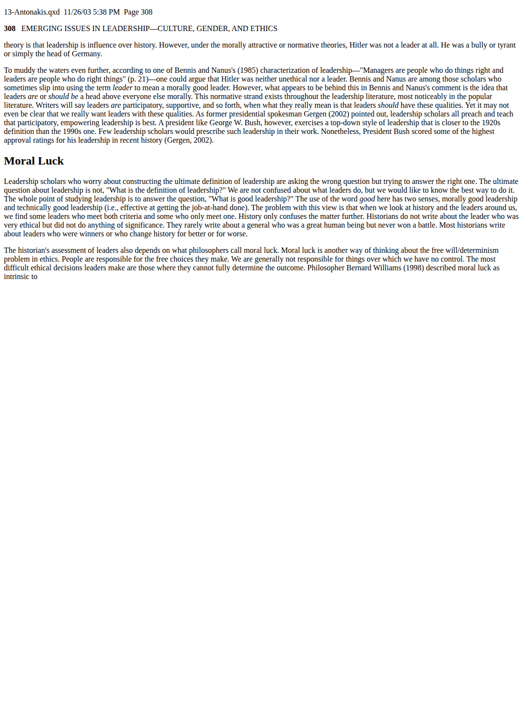13-Antonakis.qxd 11/26/03 5:38 PM Page 308
308 EMERGING ISSUES IN LEADERSHIP—CULTURE, GENDER, AND ETHICS
theory is that leadership is influence over history. However, under the morally attractive or normative theories, Hitler was not a leader at all. He was a bully or tyrant or simply the head of Germany.
To muddy the waters even further, according to one of Bennis and Nanus's (1985) characterization of leadership—"Managers are people who do things right and leaders are people who do right things" (p. 21)—one could argue that Hitler was neither unethical nor a leader. Bennis and Nanus are among those scholars who sometimes slip into using the term leader to mean a morally good leader. However, what appears to be behind this in Bennis and Nanus's comment is the idea that leaders are or should be a head above everyone else morally. This normative strand exists throughout the leadership literature, most noticeably in the popular literature. Writers will say leaders are participatory, supportive, and so forth, when what they really mean is that leaders should have these qualities. Yet it may not even be clear that we really want leaders with these qualities. As former presidential spokesman Gergen (2002) pointed out, leadership scholars all preach and teach that participatory, empowering leadership is best. A president like George W. Bush, however, exercises a top-down style of leadership that is closer to the 1920s definition than the 1990s one. Few leadership scholars would prescribe such leadership in their work. Nonetheless, President Bush scored some of the highest approval ratings for his leadership in recent history (Gergen, 2002).
Moral Luck
Leadership scholars who worry about constructing the ultimate definition of leadership are asking the wrong question but trying to answer the right one. The ultimate question about leadership is not, "What is the definition of leadership?" We are not confused about what leaders do, but we would like to know the best way to do it. The whole point of studying leadership is to answer the question, "What is good leadership?" The use of the word good here has two senses, morally good leadership and technically good leadership (i.e., effective at getting the job-at-hand done). The problem with this view is that when we look at history and the leaders around us, we find some leaders who meet both criteria and some who only meet one. History only confuses the matter further. Historians do not write about the leader who was very ethical but did not do anything of significance. They rarely write about a general who was a great human being but never won a battle. Most historians write about leaders who were winners or who change history for better or for worse.
The historian's assessment of leaders also depends on what philosophers call moral luck. Moral luck is another way of thinking about the free will/determinism problem in ethics. People are responsible for the free choices they make. We are generally not responsible for things over which we have no control. The most difficult ethical decisions leaders make are those where they cannot fully determine the outcome. Philosopher Bernard Williams (1998) described moral luck as intrinsic to